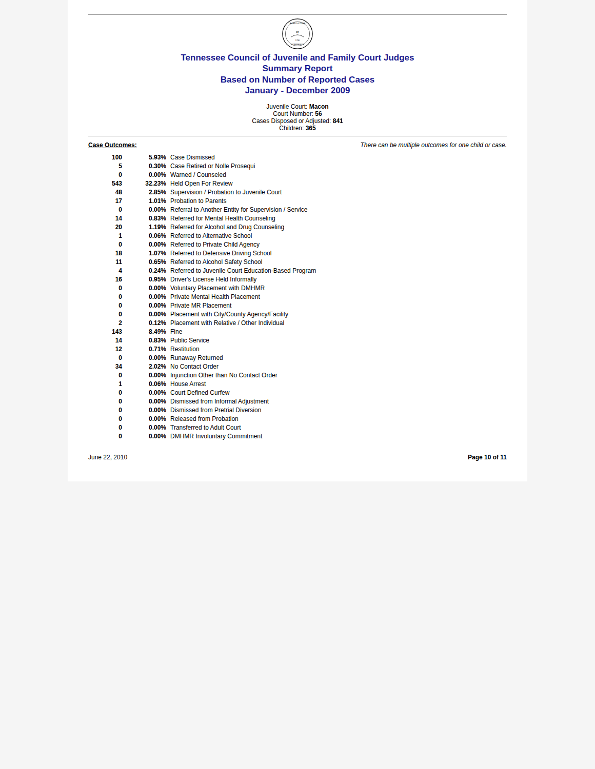AGRICULTURE COMMERCE IV 1796
Tennessee Council of Juvenile and Family Court Judges
Summary Report
Based on Number of Reported Cases
January - December 2009
Juvenile Court: Macon
Court Number: 56
Cases Disposed or Adjusted: 841
Children: 365
Case Outcomes:
There can be multiple outcomes for one child or case.
| 100 | 5.93% | Case Dismissed |
| 5 | 0.30% | Case Retired or Nolle Prosequi |
| 0 | 0.00% | Warned / Counseled |
| 543 | 32.23% | Held Open For Review |
| 48 | 2.85% | Supervision / Probation to Juvenile Court |
| 17 | 1.01% | Probation to Parents |
| 0 | 0.00% | Referral to Another Entity for Supervision / Service |
| 14 | 0.83% | Referred for Mental Health Counseling |
| 20 | 1.19% | Referred for Alcohol and Drug Counseling |
| 1 | 0.06% | Referred to Alternative School |
| 0 | 0.00% | Referred to Private Child Agency |
| 18 | 1.07% | Referred to Defensive Driving School |
| 11 | 0.65% | Referred to Alcohol Safety School |
| 4 | 0.24% | Referred to Juvenile Court Education-Based Program |
| 16 | 0.95% | Driver's License Held Informally |
| 0 | 0.00% | Voluntary Placement with DMHMR |
| 0 | 0.00% | Private Mental Health Placement |
| 0 | 0.00% | Private MR Placement |
| 0 | 0.00% | Placement with City/County Agency/Facility |
| 2 | 0.12% | Placement with Relative / Other Individual |
| 143 | 8.49% | Fine |
| 14 | 0.83% | Public Service |
| 12 | 0.71% | Restitution |
| 0 | 0.00% | Runaway Returned |
| 34 | 2.02% | No Contact Order |
| 0 | 0.00% | Injunction Other than No Contact Order |
| 1 | 0.06% | House Arrest |
| 0 | 0.00% | Court Defined Curfew |
| 0 | 0.00% | Dismissed from Informal Adjustment |
| 0 | 0.00% | Dismissed from Pretrial Diversion |
| 0 | 0.00% | Released from Probation |
| 0 | 0.00% | Transferred to Adult Court |
| 0 | 0.00% | DMHMR Involuntary Commitment |
June 22, 2010
Page 10 of 11